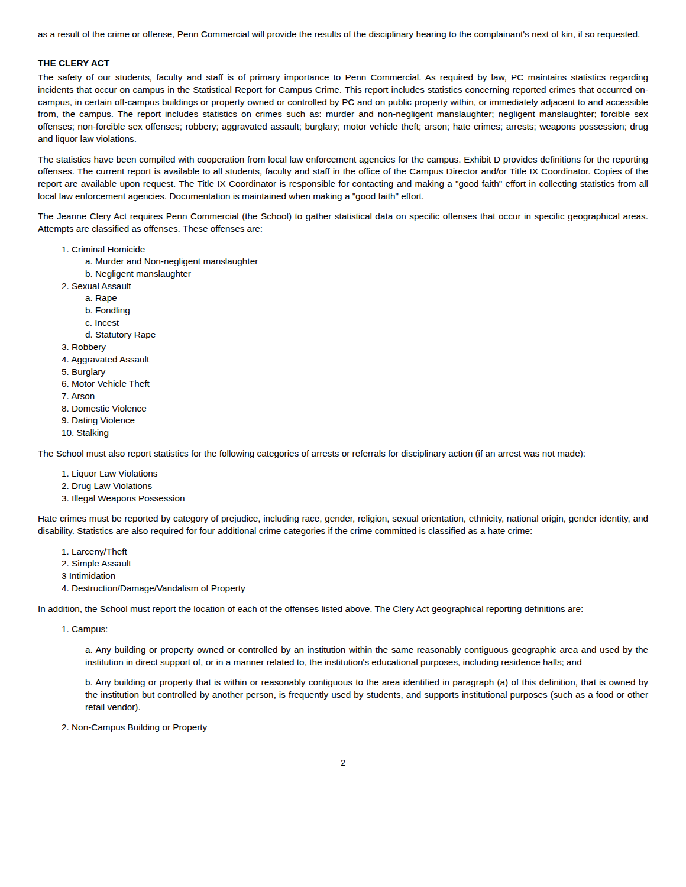as a result of the crime or offense, Penn Commercial will provide the results of the disciplinary hearing to the complainant's next of kin, if so requested.
THE CLERY ACT
The safety of our students, faculty and staff is of primary importance to Penn Commercial. As required by law, PC maintains statistics regarding incidents that occur on campus in the Statistical Report for Campus Crime. This report includes statistics concerning reported crimes that occurred on-campus, in certain off-campus buildings or property owned or controlled by PC and on public property within, or immediately adjacent to and accessible from, the campus. The report includes statistics on crimes such as: murder and non-negligent manslaughter; negligent manslaughter; forcible sex offenses; non-forcible sex offenses; robbery; aggravated assault; burglary; motor vehicle theft; arson; hate crimes; arrests; weapons possession; drug and liquor law violations.
The statistics have been compiled with cooperation from local law enforcement agencies for the campus. Exhibit D provides definitions for the reporting offenses. The current report is available to all students, faculty and staff in the office of the Campus Director and/or Title IX Coordinator. Copies of the report are available upon request. The Title IX Coordinator is responsible for contacting and making a "good faith" effort in collecting statistics from all local law enforcement agencies. Documentation is maintained when making a "good faith" effort.
The Jeanne Clery Act requires Penn Commercial (the School) to gather statistical data on specific offenses that occur in specific geographical areas. Attempts are classified as offenses. These offenses are:
1. Criminal Homicide
a. Murder and Non-negligent manslaughter
b. Negligent manslaughter
2. Sexual Assault
a. Rape
b. Fondling
c. Incest
d. Statutory Rape
3. Robbery
4. Aggravated Assault
5. Burglary
6. Motor Vehicle Theft
7. Arson
8. Domestic Violence
9. Dating Violence
10. Stalking
The School must also report statistics for the following categories of arrests or referrals for disciplinary action (if an arrest was not made):
1. Liquor Law Violations
2. Drug Law Violations
3. Illegal Weapons Possession
Hate crimes must be reported by category of prejudice, including race, gender, religion, sexual orientation, ethnicity, national origin, gender identity, and disability. Statistics are also required for four additional crime categories if the crime committed is classified as a hate crime:
1. Larceny/Theft
2. Simple Assault
3 Intimidation
4. Destruction/Damage/Vandalism of Property
In addition, the School must report the location of each of the offenses listed above. The Clery Act geographical reporting definitions are:
1. Campus:
a. Any building or property owned or controlled by an institution within the same reasonably contiguous geographic area and used by the institution in direct support of, or in a manner related to, the institution's educational purposes, including residence halls; and
b. Any building or property that is within or reasonably contiguous to the area identified in paragraph (a) of this definition, that is owned by the institution but controlled by another person, is frequently used by students, and supports institutional purposes (such as a food or other retail vendor).
2. Non-Campus Building or Property
2